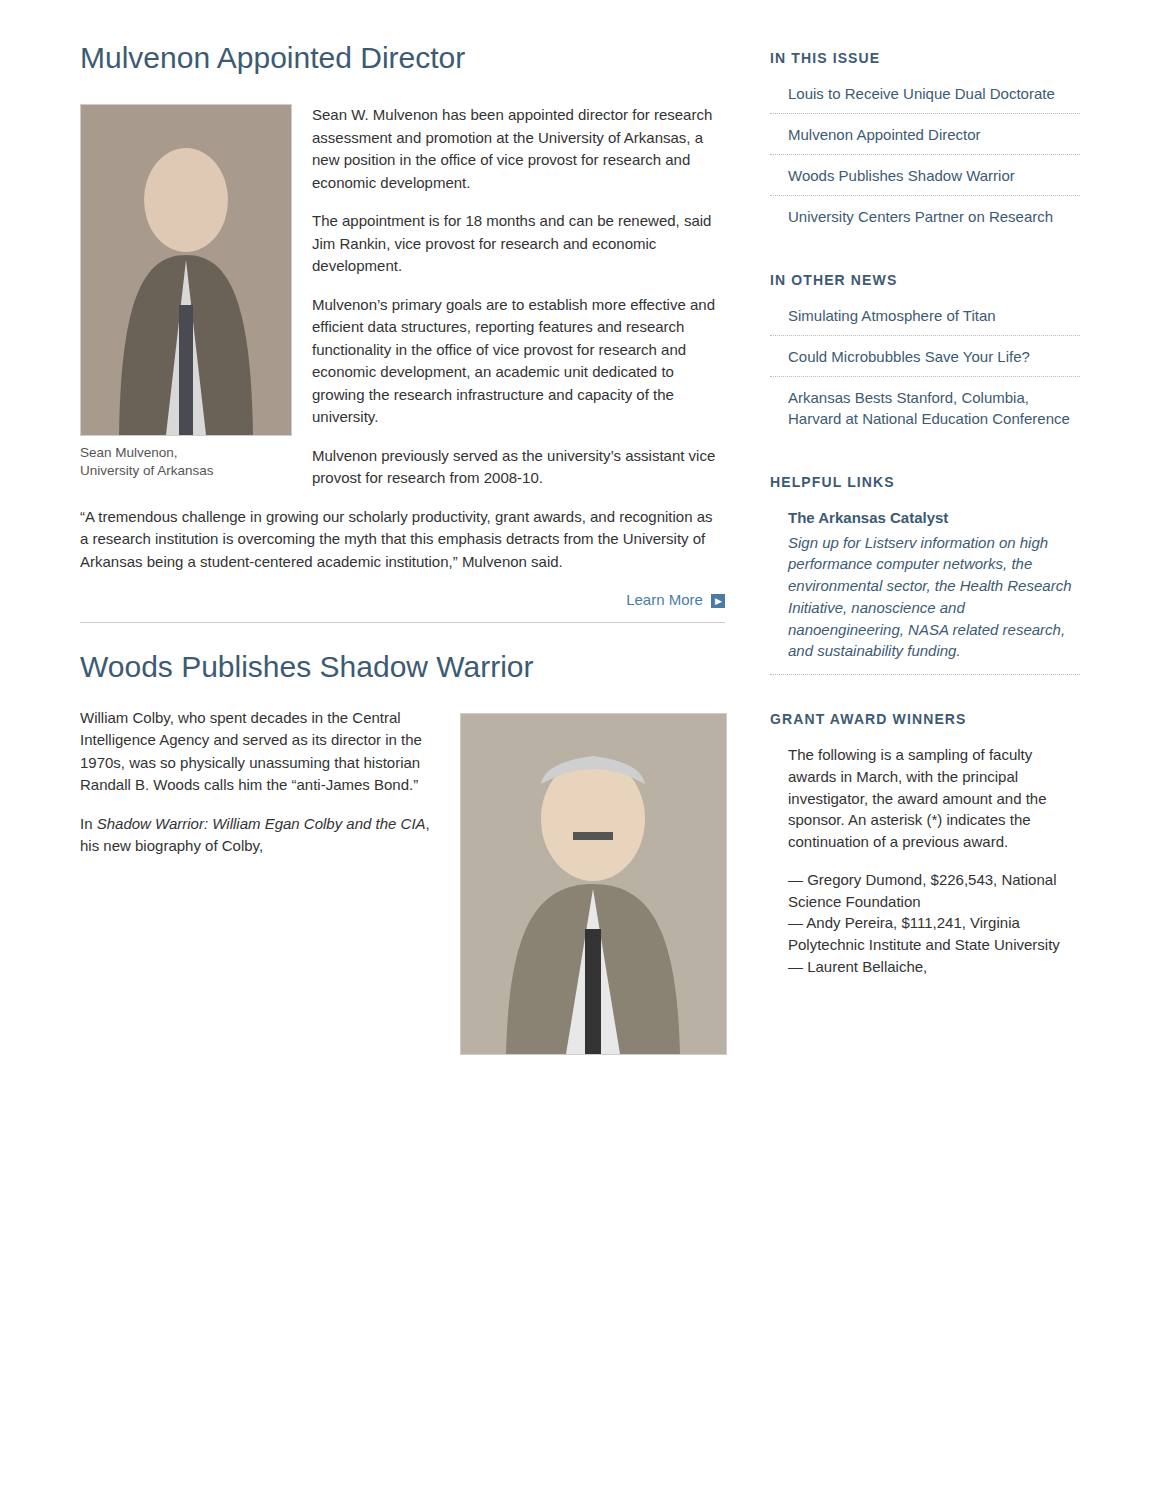Mulvenon Appointed Director
Sean Mulvenon,
University of Arkansas
Sean W. Mulvenon has been appointed director for research assessment and promotion at the University of Arkansas, a new position in the office of vice provost for research and economic development.
The appointment is for 18 months and can be renewed, said Jim Rankin, vice provost for research and economic development.
Mulvenon’s primary goals are to establish more effective and efficient data structures, reporting features and research functionality in the office of vice provost for research and economic development, an academic unit dedicated to growing the research infrastructure and capacity of the university.
Mulvenon previously served as the university’s assistant vice provost for research from 2008-10.
“A tremendous challenge in growing our scholarly productivity, grant awards, and recognition as a research institution is overcoming the myth that this emphasis detracts from the University of Arkansas being a student-centered academic institution,” Mulvenon said.
Learn More ▶
Woods Publishes Shadow Warrior
William Colby, who spent decades in the Central Intelligence Agency and served as its director in the 1970s, was so physically unassuming that historian Randall B. Woods calls him the “anti-James Bond.”
In Shadow Warrior: William Egan Colby and the CIA, his new biography of Colby,
In This Issue
Louis to Receive Unique Dual Doctorate
Mulvenon Appointed Director
Woods Publishes Shadow Warrior
University Centers Partner on Research
In Other News
Simulating Atmosphere of Titan
Could Microbubbles Save Your Life?
Arkansas Bests Stanford, Columbia, Harvard at National Education Conference
Helpful Links
The Arkansas Catalyst Sign up for Listserv information on high performance computer networks, the environmental sector, the Health Research Initiative, nanoscience and nanoengineering, NASA related research, and sustainability funding.
Grant Award Winners
The following is a sampling of faculty awards in March, with the principal investigator, the award amount and the sponsor. An asterisk (*) indicates the continuation of a previous award.
— Gregory Dumond, $226,543, National Science Foundation
— Andy Pereira, $111,241, Virginia Polytechnic Institute and State University
— Laurent Bellaiche,